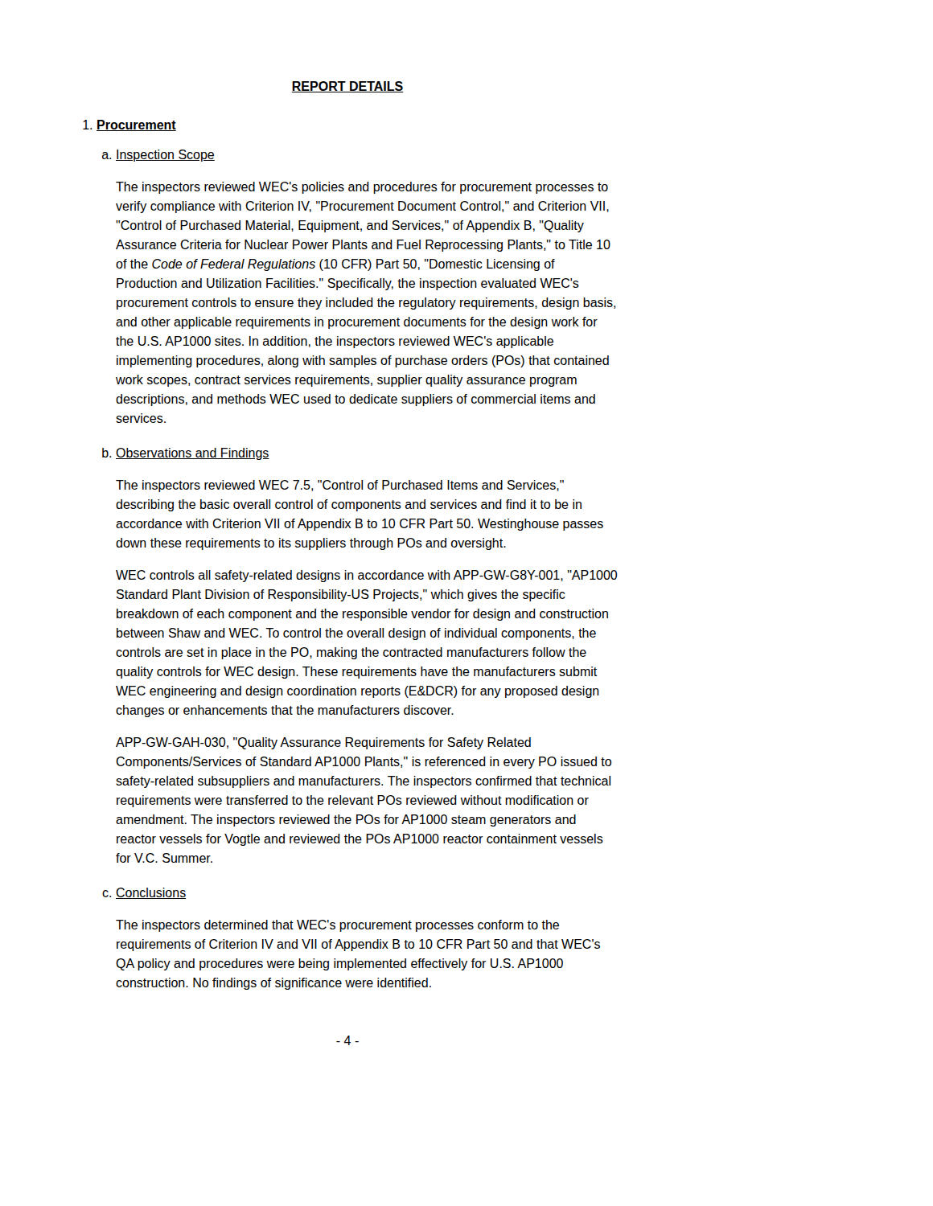REPORT DETAILS
Procurement
Inspection Scope
The inspectors reviewed WEC's policies and procedures for procurement processes to verify compliance with Criterion IV, "Procurement Document Control," and Criterion VII, "Control of Purchased Material, Equipment, and Services," of Appendix B, "Quality Assurance Criteria for Nuclear Power Plants and Fuel Reprocessing Plants," to Title 10 of the Code of Federal Regulations (10 CFR) Part 50, "Domestic Licensing of Production and Utilization Facilities." Specifically, the inspection evaluated WEC's procurement controls to ensure they included the regulatory requirements, design basis, and other applicable requirements in procurement documents for the design work for the U.S. AP1000 sites. In addition, the inspectors reviewed WEC's applicable implementing procedures, along with samples of purchase orders (POs) that contained work scopes, contract services requirements, supplier quality assurance program descriptions, and methods WEC used to dedicate suppliers of commercial items and services.
Observations and Findings
The inspectors reviewed WEC 7.5, "Control of Purchased Items and Services," describing the basic overall control of components and services and find it to be in accordance with Criterion VII of Appendix B to 10 CFR Part 50. Westinghouse passes down these requirements to its suppliers through POs and oversight.
WEC controls all safety-related designs in accordance with APP-GW-G8Y-001, "AP1000 Standard Plant Division of Responsibility-US Projects," which gives the specific breakdown of each component and the responsible vendor for design and construction between Shaw and WEC. To control the overall design of individual components, the controls are set in place in the PO, making the contracted manufacturers follow the quality controls for WEC design. These requirements have the manufacturers submit WEC engineering and design coordination reports (E&DCR) for any proposed design changes or enhancements that the manufacturers discover.
APP-GW-GAH-030, "Quality Assurance Requirements for Safety Related Components/Services of Standard AP1000 Plants," is referenced in every PO issued to safety-related subsuppliers and manufacturers. The inspectors confirmed that technical requirements were transferred to the relevant POs reviewed without modification or amendment. The inspectors reviewed the POs for AP1000 steam generators and reactor vessels for Vogtle and reviewed the POs AP1000 reactor containment vessels for V.C. Summer.
Conclusions
The inspectors determined that WEC's procurement processes conform to the requirements of Criterion IV and VII of Appendix B to 10 CFR Part 50 and that WEC's QA policy and procedures were being implemented effectively for U.S. AP1000 construction. No findings of significance were identified.
- 4 -